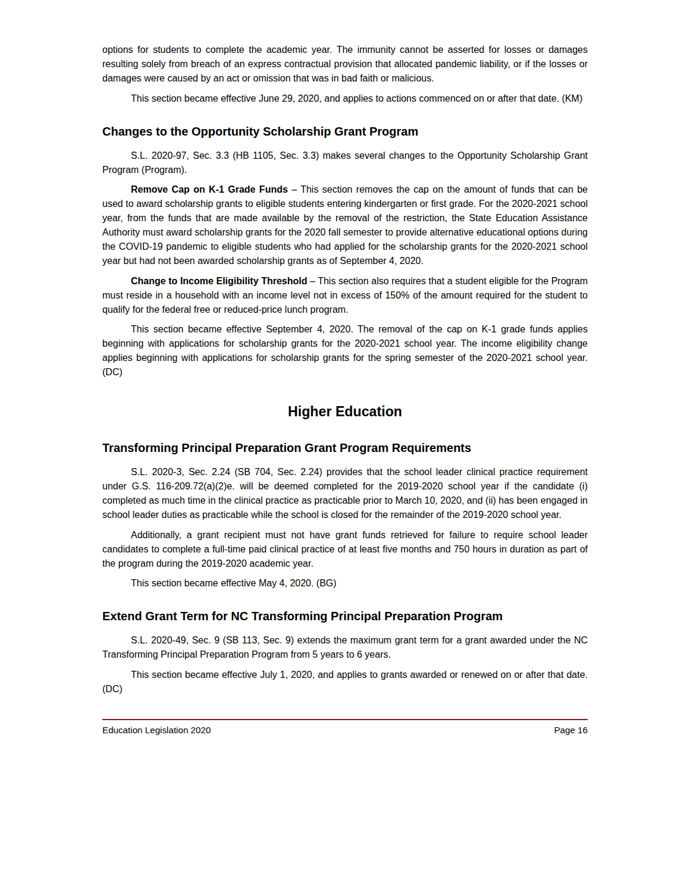options for students to complete the academic year. The immunity cannot be asserted for losses or damages resulting solely from breach of an express contractual provision that allocated pandemic liability, or if the losses or damages were caused by an act or omission that was in bad faith or malicious.
This section became effective June 29, 2020, and applies to actions commenced on or after that date. (KM)
Changes to the Opportunity Scholarship Grant Program
S.L. 2020-97, Sec. 3.3 (HB 1105, Sec. 3.3) makes several changes to the Opportunity Scholarship Grant Program (Program).
Remove Cap on K-1 Grade Funds – This section removes the cap on the amount of funds that can be used to award scholarship grants to eligible students entering kindergarten or first grade. For the 2020-2021 school year, from the funds that are made available by the removal of the restriction, the State Education Assistance Authority must award scholarship grants for the 2020 fall semester to provide alternative educational options during the COVID-19 pandemic to eligible students who had applied for the scholarship grants for the 2020-2021 school year but had not been awarded scholarship grants as of September 4, 2020.
Change to Income Eligibility Threshold – This section also requires that a student eligible for the Program must reside in a household with an income level not in excess of 150% of the amount required for the student to qualify for the federal free or reduced-price lunch program.
This section became effective September 4, 2020. The removal of the cap on K-1 grade funds applies beginning with applications for scholarship grants for the 2020-2021 school year. The income eligibility change applies beginning with applications for scholarship grants for the spring semester of the 2020-2021 school year. (DC)
Higher Education
Transforming Principal Preparation Grant Program Requirements
S.L. 2020-3, Sec. 2.24 (SB 704, Sec. 2.24) provides that the school leader clinical practice requirement under G.S. 116-209.72(a)(2)e. will be deemed completed for the 2019-2020 school year if the candidate (i) completed as much time in the clinical practice as practicable prior to March 10, 2020, and (ii) has been engaged in school leader duties as practicable while the school is closed for the remainder of the 2019-2020 school year.
Additionally, a grant recipient must not have grant funds retrieved for failure to require school leader candidates to complete a full-time paid clinical practice of at least five months and 750 hours in duration as part of the program during the 2019-2020 academic year.
This section became effective May 4, 2020. (BG)
Extend Grant Term for NC Transforming Principal Preparation Program
S.L. 2020-49, Sec. 9 (SB 113, Sec. 9) extends the maximum grant term for a grant awarded under the NC Transforming Principal Preparation Program from 5 years to 6 years.
This section became effective July 1, 2020, and applies to grants awarded or renewed on or after that date. (DC)
Education Legislation 2020 Page 16